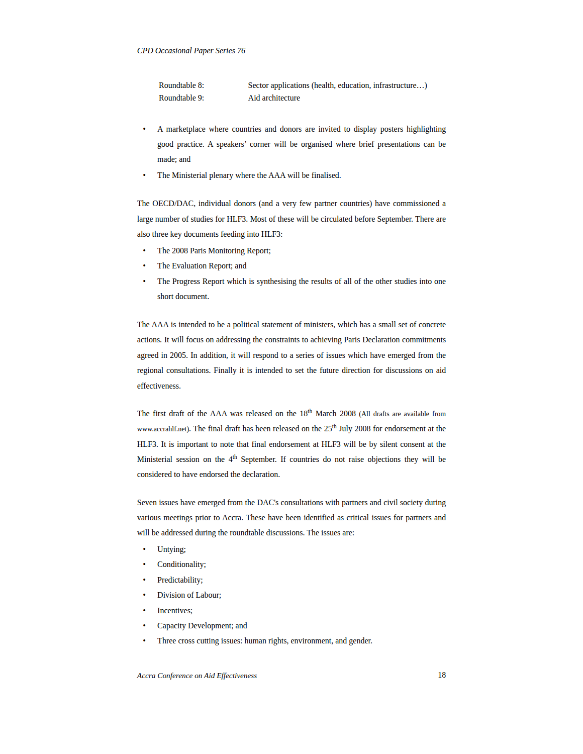CPD Occasional Paper Series 76
Roundtable 8: Sector applications (health, education, infrastructure…)
Roundtable 9: Aid architecture
A marketplace where countries and donors are invited to display posters highlighting good practice. A speakers’ corner will be organised where brief presentations can be made; and
The Ministerial plenary where the AAA will be finalised.
The OECD/DAC, individual donors (and a very few partner countries) have commissioned a large number of studies for HLF3. Most of these will be circulated before September. There are also three key documents feeding into HLF3:
The 2008 Paris Monitoring Report;
The Evaluation Report; and
The Progress Report which is synthesising the results of all of the other studies into one short document.
The AAA is intended to be a political statement of ministers, which has a small set of concrete actions. It will focus on addressing the constraints to achieving Paris Declaration commitments agreed in 2005. In addition, it will respond to a series of issues which have emerged from the regional consultations. Finally it is intended to set the future direction for discussions on aid effectiveness.
The first draft of the AAA was released on the 18th March 2008 (All drafts are available from www.accrahlf.net). The final draft has been released on the 25th July 2008 for endorsement at the HLF3. It is important to note that final endorsement at HLF3 will be by silent consent at the Ministerial session on the 4th September. If countries do not raise objections they will be considered to have endorsed the declaration.
Seven issues have emerged from the DAC's consultations with partners and civil society during various meetings prior to Accra. These have been identified as critical issues for partners and will be addressed during the roundtable discussions. The issues are:
Untying;
Conditionality;
Predictability;
Division of Labour;
Incentives;
Capacity Development; and
Three cross cutting issues: human rights, environment, and gender.
Accra Conference on Aid Effectiveness 18